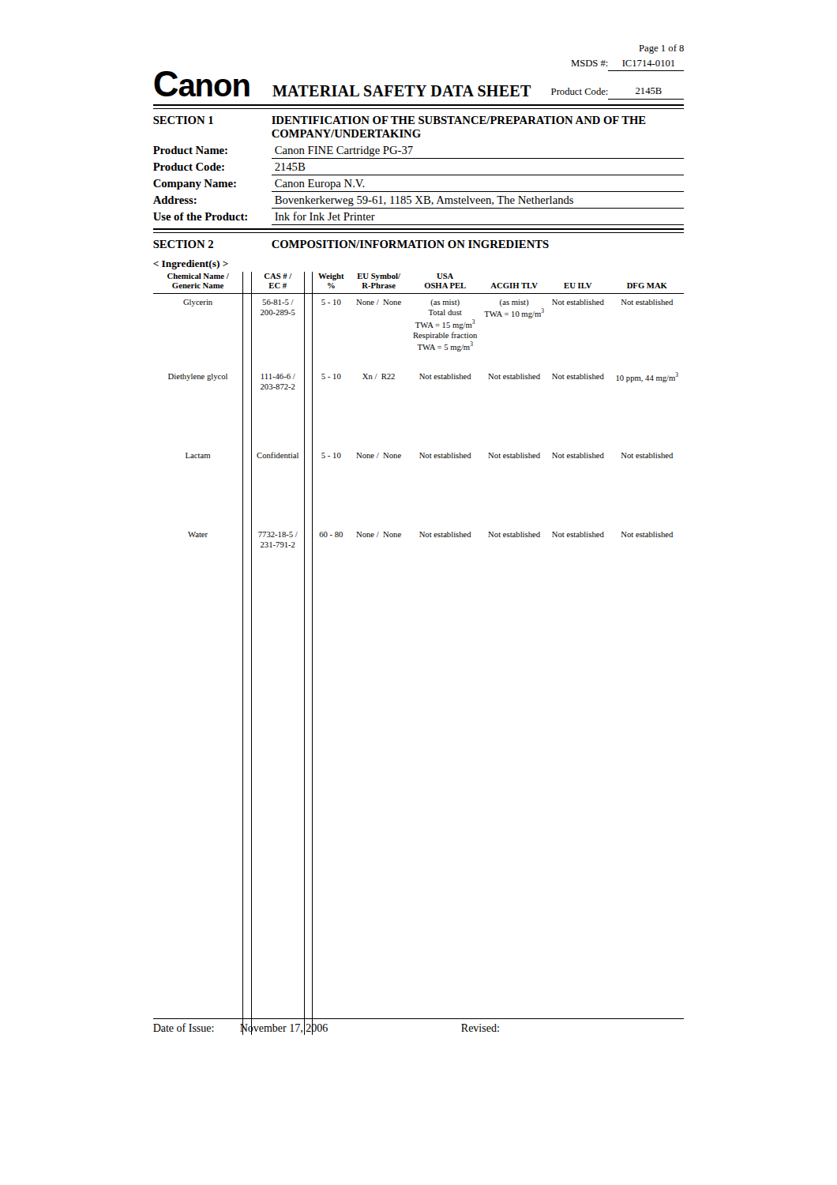Page 1 of 8
| MSDS #: | IC1714-0101 |
Canon
MATERIAL SAFETY DATA SHEET
| Product Code: | 2145B |
SECTION 1
IDENTIFICATION OF THE SUBSTANCE/PREPARATION AND OF THE
COMPANY/UNDERTAKING
| Product Name: | Canon FINE Cartridge PG-37 |
| Product Code: | 2145B |
| Company Name: | Canon Europa N.V. |
| Address: | Bovenkerkerweg 59-61, 1185 XB, Amstelveen, The Netherlands |
| Use of the Product: | Ink for Ink Jet Printer |
SECTION 2
COMPOSITION/INFORMATION ON INGREDIENTS
< Ingredient(s) >
| Chemical Name / Generic Name | | CAS # / EC # | | Weight % | EU Symbol/ R-Phrase | USA OSHA PEL | ACGIH TLV | EU ILV | DFG MAK |
| --- | --- | --- | --- | --- | --- | --- | --- | --- | --- |
| Glycerin | | 56-81-5 / 200-289-5 | | 5 - 10 | None / None | (as mist) Total dust TWA = 15 mg/m 3 Respirable fraction TWA = 5 mg/m 3 | (as mist) TWA = 10 mg/m 3 | Not established | Not established |
| Diethylene glycol | | 111-46-6 / 203-872-2 | | 5 - 10 | Xn / R22 | Not established | Not established | Not established | 10 ppm, 44 mg/m 3 |
| Lactam | | Confidential | | 5 - 10 | None / None | Not established | Not established | Not established | Not established |
| Water | | 7732-18-5 / 231-791-2 | | 60 - 80 | None / None | Not established | Not established | Not established | Not established |
Date of Issue:
November 17, 2006
Revised: